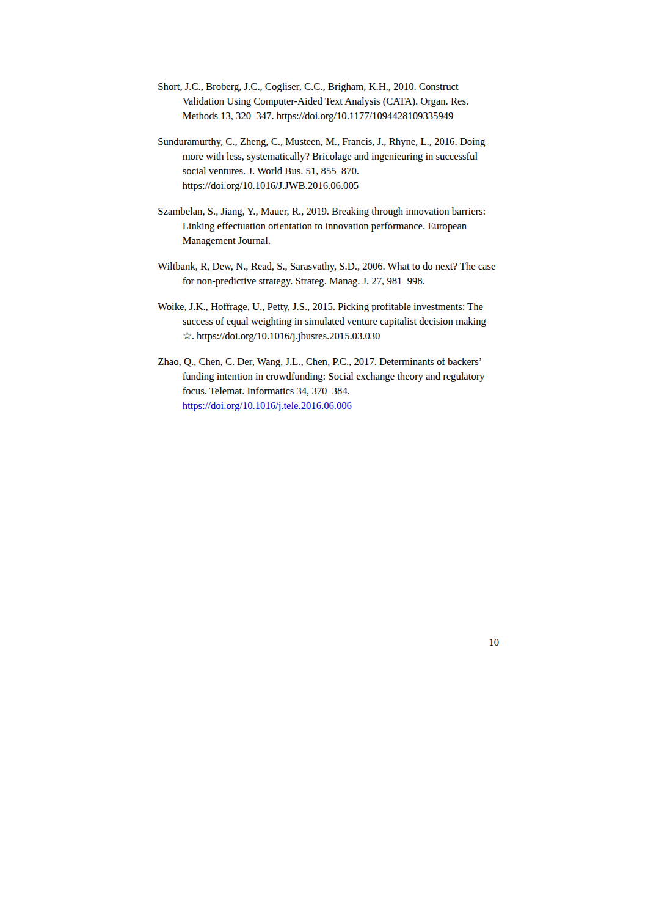Short, J.C., Broberg, J.C., Cogliser, C.C., Brigham, K.H., 2010. Construct Validation Using Computer-Aided Text Analysis (CATA). Organ. Res. Methods 13, 320–347. https://doi.org/10.1177/1094428109335949
Sunduramurthy, C., Zheng, C., Musteen, M., Francis, J., Rhyne, L., 2016. Doing more with less, systematically? Bricolage and ingenieuring in successful social ventures. J. World Bus. 51, 855–870. https://doi.org/10.1016/J.JWB.2016.06.005
Szambelan, S., Jiang, Y., Mauer, R., 2019. Breaking through innovation barriers: Linking effectuation orientation to innovation performance. European Management Journal.
Wiltbank, R, Dew, N., Read, S., Sarasvathy, S.D., 2006. What to do next? The case for non-predictive strategy. Strateg. Manag. J. 27, 981–998.
Woike, J.K., Hoffrage, U., Petty, J.S., 2015. Picking profitable investments: The success of equal weighting in simulated venture capitalist decision making ☆. https://doi.org/10.1016/j.jbusres.2015.03.030
Zhao, Q., Chen, C. Der, Wang, J.L., Chen, P.C., 2017. Determinants of backers’ funding intention in crowdfunding: Social exchange theory and regulatory focus. Telemat. Informatics 34, 370–384. https://doi.org/10.1016/j.tele.2016.06.006
10